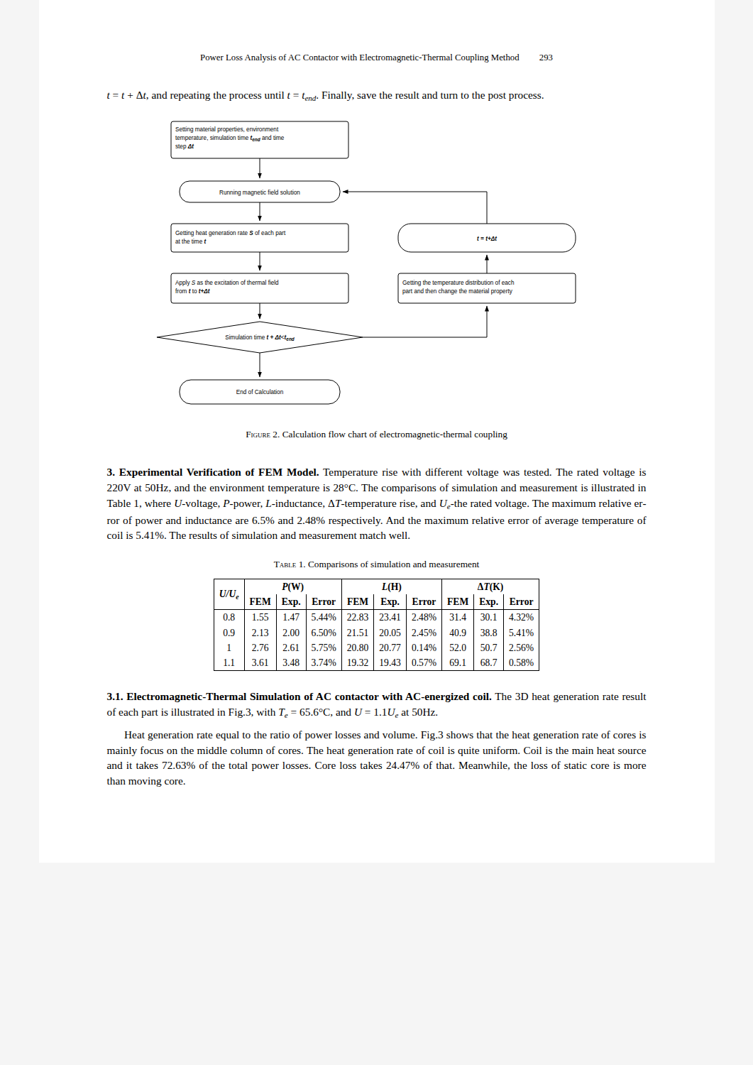Power Loss Analysis of AC Contactor with Electromagnetic-Thermal Coupling Method 293
t = t + Δt, and repeating the process until t = tend. Finally, save the result and turn to the post process.
Setting material properties, environment temperature, simulation time tend and time step Δt Running magnetic field solution Getting heat generation rate S of each part at the time t Apply S as the excitation of thermal field from t to t+Δt t = t+Δt Getting the temperature distribution of each part and then change the material property Simulation time t + Δt<tend End of Calculation
Figure 2. Calculation flow chart of electromagnetic-thermal coupling
3. Experimental Verification of FEM Model.
Temperature rise with different voltage was tested. The rated voltage is 220V at 50Hz, and the environment temperature is 28°C. The comparisons of simulation and measurement is illustrated in Table 1, where U-voltage, P-power, L-inductance, ΔT-temperature rise, and Ue-the rated voltage. The maximum relative error of power and inductance are 6.5% and 2.48% respectively. And the maximum relative error of average temperature of coil is 5.41%. The results of simulation and measurement match well.
Table 1. Comparisons of simulation and measurement
| U/U e | P (W) | L (H) | Δ T (K) |
| --- | --- | --- | --- |
| FEM | Exp. | Error | FEM | Exp. | Error | FEM | Exp. | Error |
| 0.8 | 1.55 | 1.47 | 5.44% | 22.83 | 23.41 | 2.48% | 31.4 | 30.1 | 4.32% |
| 0.9 | 2.13 | 2.00 | 6.50% | 21.51 | 20.05 | 2.45% | 40.9 | 38.8 | 5.41% |
| 1 | 2.76 | 2.61 | 5.75% | 20.80 | 20.77 | 0.14% | 52.0 | 50.7 | 2.56% |
| 1.1 | 3.61 | 3.48 | 3.74% | 19.32 | 19.43 | 0.57% | 69.1 | 68.7 | 0.58% |
3.1. Electromagnetic-Thermal Simulation of AC contactor with AC-energized coil.
The 3D heat generation rate result of each part is illustrated in Fig.3, with Te = 65.6°C, and U = 1.1Ue at 50Hz.
Heat generation rate equal to the ratio of power losses and volume. Fig.3 shows that the heat generation rate of cores is mainly focus on the middle column of cores. The heat generation rate of coil is quite uniform. Coil is the main heat source and it takes 72.63% of the total power losses. Core loss takes 24.47% of that. Meanwhile, the loss of static core is more than moving core.